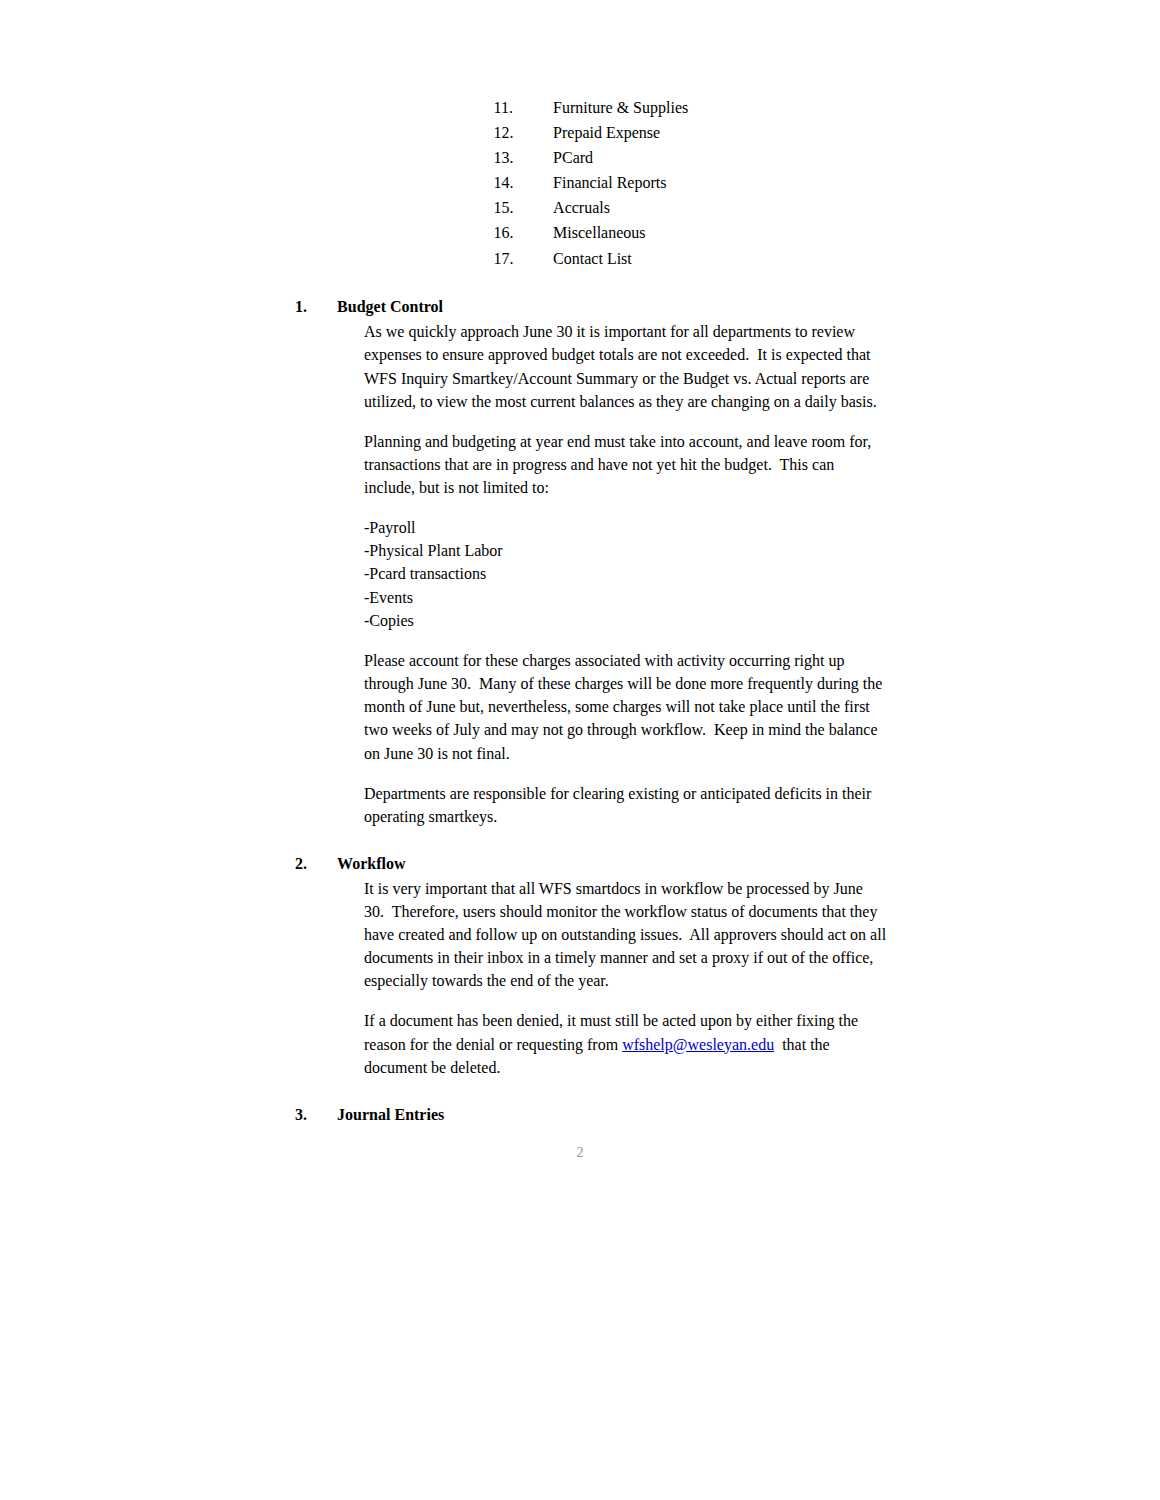11. Furniture & Supplies
12. Prepaid Expense
13. PCard
14. Financial Reports
15. Accruals
16. Miscellaneous
17. Contact List
1. Budget Control
As we quickly approach June 30 it is important for all departments to review expenses to ensure approved budget totals are not exceeded. It is expected that WFS Inquiry Smartkey/Account Summary or the Budget vs. Actual reports are utilized, to view the most current balances as they are changing on a daily basis.
Planning and budgeting at year end must take into account, and leave room for, transactions that are in progress and have not yet hit the budget. This can include, but is not limited to:
-Payroll
-Physical Plant Labor
-Pcard transactions
-Events
-Copies
Please account for these charges associated with activity occurring right up through June 30. Many of these charges will be done more frequently during the month of June but, nevertheless, some charges will not take place until the first two weeks of July and may not go through workflow. Keep in mind the balance on June 30 is not final.
Departments are responsible for clearing existing or anticipated deficits in their operating smartkeys.
2. Workflow
It is very important that all WFS smartdocs in workflow be processed by June 30. Therefore, users should monitor the workflow status of documents that they have created and follow up on outstanding issues. All approvers should act on all documents in their inbox in a timely manner and set a proxy if out of the office, especially towards the end of the year.
If a document has been denied, it must still be acted upon by either fixing the reason for the denial or requesting from wfshelp@wesleyan.edu that the document be deleted.
3. Journal Entries
2